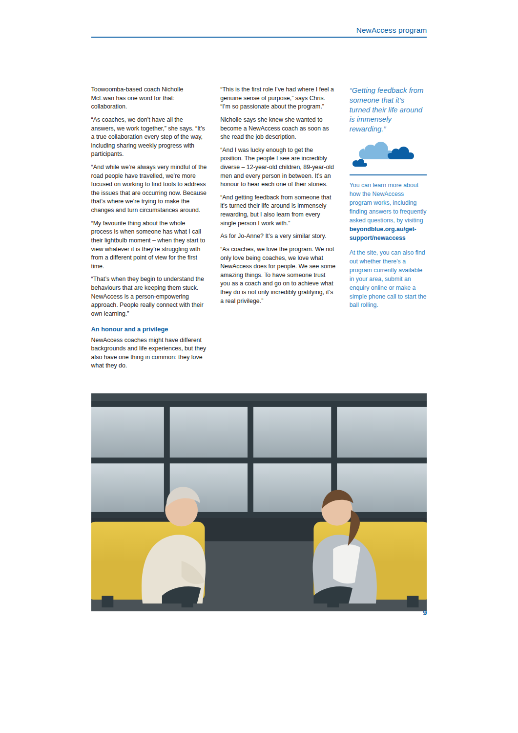NewAccess program
Toowoomba-based coach Nicholle McEwan has one word for that: collaboration.
“As coaches, we don’t have all the answers, we work together,” she says. “It’s a true collaboration every step of the way, including sharing weekly progress with participants.
“And while we’re always very mindful of the road people have travelled, we’re more focused on working to find tools to address the issues that are occurring now. Because that’s where we’re trying to make the changes and turn circumstances around.
“My favourite thing about the whole process is when someone has what I call their lightbulb moment – when they start to view whatever it is they’re struggling with from a different point of view for the first time.
“That’s when they begin to understand the behaviours that are keeping them stuck. NewAccess is a person-empowering approach. People really connect with their own learning.”
An honour and a privilege
NewAccess coaches might have different backgrounds and life experiences, but they also have one thing in common: they love what they do.
“This is the first role I’ve had where I feel a genuine sense of purpose,” says Chris. “I’m so passionate about the program.”
Nicholle says she knew she wanted to become a NewAccess coach as soon as she read the job description.
“And I was lucky enough to get the position. The people I see are incredibly diverse – 12-year-old children, 89-year-old men and every person in between. It’s an honour to hear each one of their stories.
“And getting feedback from someone that it’s turned their life around is immensely rewarding, but I also learn from every single person I work with.”
As for Jo-Anne? It’s a very similar story.
“As coaches, we love the program. We not only love being coaches, we love what NewAccess does for people. We see some amazing things. To have someone trust you as a coach and go on to achieve what they do is not only incredibly gratifying, it’s a real privilege.”
“Getting feedback from someone that it’s turned their life around is immensely rewarding.”
You can learn more about how the NewAccess program works, including finding answers to frequently asked questions, by visiting beyondblue.org.au/get-support/newaccess
At the site, you can also find out whether there's a program currently available in your area, submit an enquiry online or make a simple phone call to start the ball rolling.
9